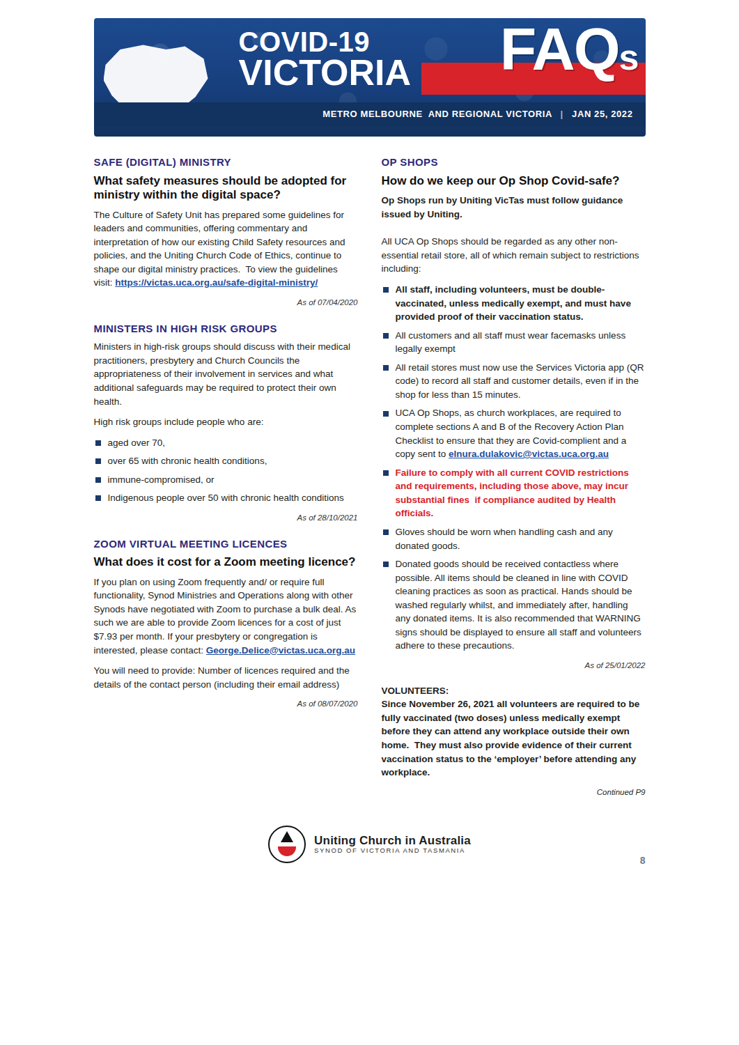FAQs
COVID-19
VICTORIA
Metro Melbourne and Regional Victoria | Jan 25, 2022
Safe (Digital) Ministry
What safety measures should be adopted for ministry within the digital space?
The Culture of Safety Unit has prepared some guidelines for leaders and communities, offering commentary and interpretation of how our existing Child Safety resources and policies, and the Uniting Church Code of Ethics, continue to shape our digital ministry practices. To view the guidelines visit: https://victas.uca.org.au/safe-digital-ministry/
As of 07/04/2020
Ministers in High Risk Groups
Ministers in high-risk groups should discuss with their medical practitioners, presbytery and Church Councils the appropriateness of their involvement in services and what additional safeguards may be required to protect their own health.
High risk groups include people who are:
aged over 70,
over 65 with chronic health conditions,
immune-compromised, or
Indigenous people over 50 with chronic health conditions
As of 28/10/2021
Zoom Virtual Meeting Licences
What does it cost for a Zoom meeting licence?
If you plan on using Zoom frequently and/ or require full functionality, Synod Ministries and Operations along with other Synods have negotiated with Zoom to purchase a bulk deal. As such we are able to provide Zoom licences for a cost of just $7.93 per month. If your presbytery or congregation is interested, please contact: George.Delice@victas.uca.org.au
You will need to provide: Number of licences required and the details of the contact person (including their email address)
As of 08/07/2020
Op Shops
How do we keep our Op Shop Covid-safe?
Op Shops run by Uniting VicTas must follow guidance issued by Uniting.
All UCA Op Shops should be regarded as any other non-essential retail store, all of which remain subject to restrictions including:
All staff, including volunteers, must be double-vaccinated, unless medically exempt, and must have provided proof of their vaccination status.
All customers and all staff must wear facemasks unless legally exempt
All retail stores must now use the Services Victoria app (QR code) to record all staff and customer details, even if in the shop for less than 15 minutes.
UCA Op Shops, as church workplaces, are required to complete sections A and B of the Recovery Action Plan Checklist to ensure that they are Covid-complient and a copy sent to elnura.dulakovic@victas.uca.org.au
Failure to comply with all current COVID restrictions and requirements, including those above, may incur substantial fines if compliance audited by Health officials.
Gloves should be worn when handling cash and any donated goods.
Donated goods should be received contactless where possible. All items should be cleaned in line with COVID cleaning practices as soon as practical. Hands should be washed regularly whilst, and immediately after, handling any donated items. It is also recommended that WARNING signs should be displayed to ensure all staff and volunteers adhere to these precautions.
As of 25/01/2022
VOLUNTEERS:
Since November 26, 2021 all volunteers are required to be fully vaccinated (two doses) unless medically exempt before they can attend any workplace outside their own home. They must also provide evidence of their current vaccination status to the ‘employer’ before attending any workplace.
Continued P9
Uniting Church in Australia
Synod of Victoria and Tasmania
8